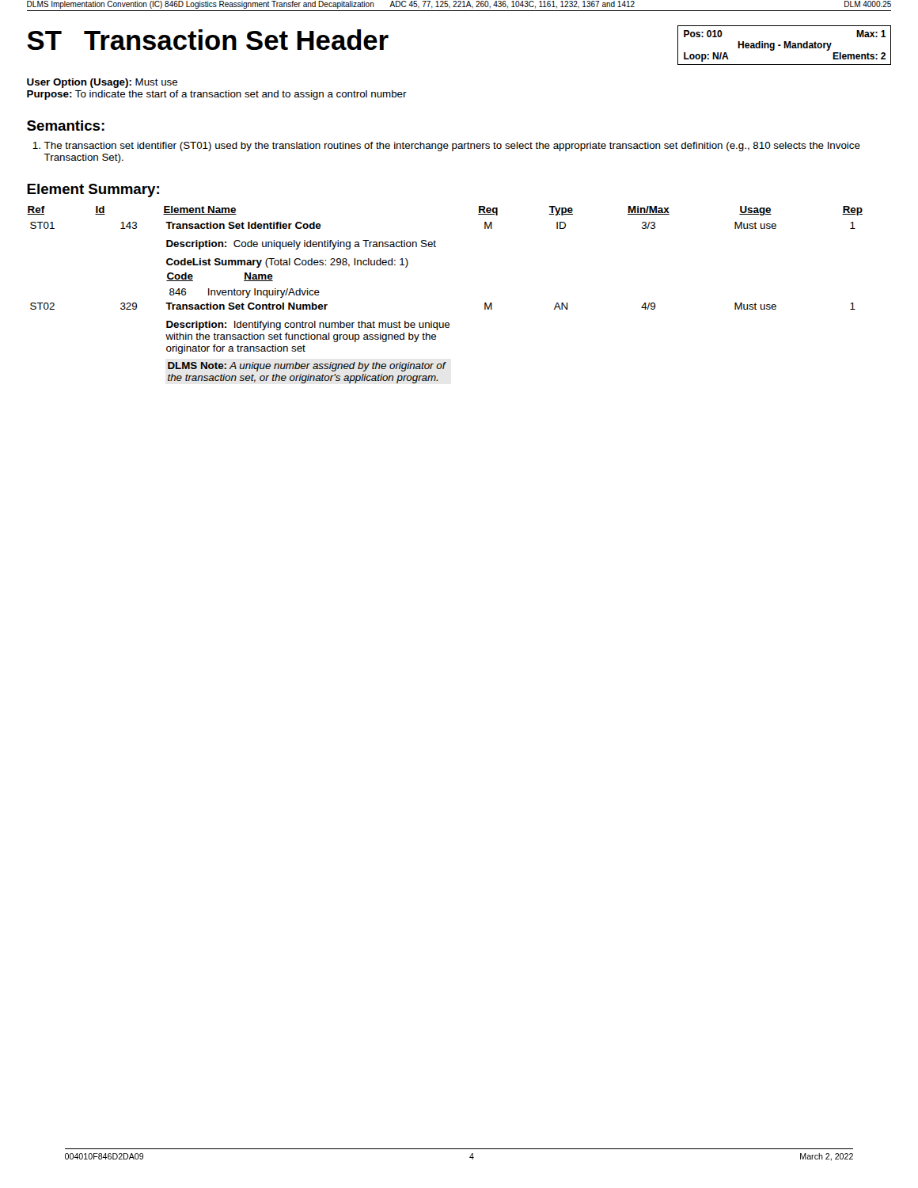DLMS Implementation Convention (IC) 846D Logistics Reassignment Transfer and Decapitalization
ADC 45, 77, 125, 221A, 260, 436, 1043C, 1161, 1232, 1367 and 1412
DLM 4000.25
STTransaction Set Header
Pos: 010 Max: 1
Heading - Mandatory
Loop: N/A Elements: 2
User Option (Usage): Must use
Purpose: To indicate the start of a transaction set and to assign a control number
Semantics:
The transaction set identifier (ST01) used by the translation routines of the interchange partners to select the appropriate transaction set definition (e.g., 810 selects the Invoice Transaction Set).
Element Summary:
| Ref | Id | Element Name | Req | Type | Min/Max | Usage | Rep |
| --- | --- | --- | --- | --- | --- | --- | --- |
| ST01 | 143 | Transaction Set Identifier Code Description: Code uniquely identifying a Transaction Set CodeList Summary (Total Codes: 298, Included: 1) / Code / Name / / --- / --- / / 846 / Inventory Inquiry/Advice / | M | ID | 3/3 | Must use | 1 |
| ST02 | 329 | Transaction Set Control Number Description: Identifying control number that must be unique within the transaction set functional group assigned by the originator for a transaction set DLMS Note: A unique number assigned by the originator of the transaction set, or the originator's application program. | M | AN | 4/9 | Must use | 1 |
004010F846D2DA09
4
March 2, 2022